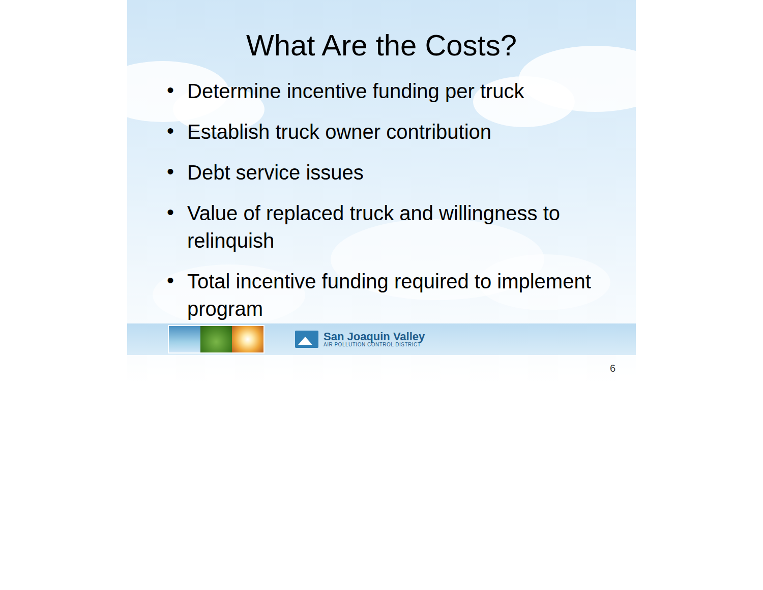What Are the Costs?
Determine incentive funding per truck
Establish truck owner contribution
Debt service issues
Value of replaced truck and willingness to relinquish
Total incentive funding required to implement program
San Joaquin Valley
AIR POLLUTION CONTROL DISTRICT
6